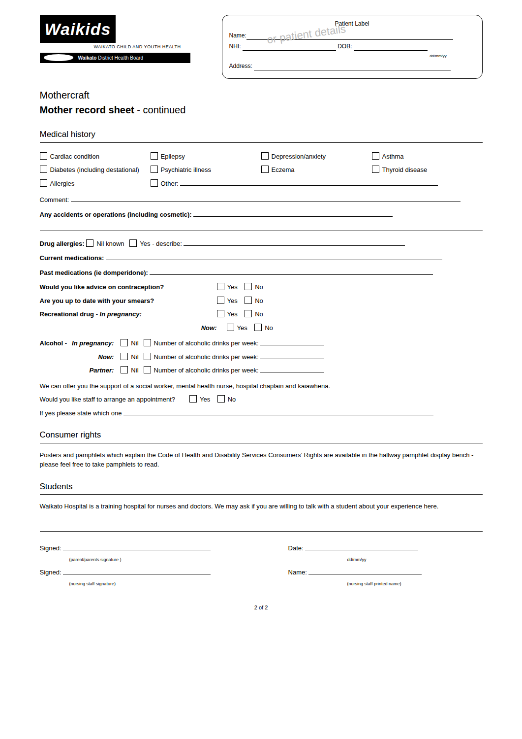Waikids
WAIKATO CHILD AND YOUTH HEALTH
Waikato District Health Board
Patient Label
or patient details
Name:
NHI: DOB:
dd/mm/yy
Address:
Mothercraft
Mother record sheet - continued
Medical history
| Cardiac condition | Epilepsy | Depression/anxiety | Asthma |
| Diabetes (including destational) | Psychiatric illness | Eczema | Thyroid disease |
| Allergies | Other: |
Comment:
Any accidents or operations (including cosmetic):
Drug allergies: Nil known Yes - describe:
Current medications:
Past medications (ie domperidone):
Would you like advice on contraception?
Yes No
Are you up to date with your smears?
Yes No
Recreational drug - In pregnancy:
Yes No
Now:
Yes No
| Alcohol - | In pregnancy: | Nil | Number of alcoholic drinks per week: |
| | Now: | Nil | Number of alcoholic drinks per week: |
| | Partner: | Nil | Number of alcoholic drinks per week: |
We can offer you the support of a social worker, mental health nurse, hospital chaplain and kaiawhena.
Would you like staff to arrange an appointment? Yes No
If yes please state which one
Consumer rights
Posters and pamphlets which explain the Code of Health and Disability Services Consumers’ Rights are available in the hallway pamphlet display bench - please feel free to take pamphlets to read.
Students
Waikato Hospital is a training hospital for nurses and doctors. We may ask if you are willing to talk with a student about your experience here.
| Signed: | Date: |
| (parent/parents signature ) | dd/mm/yy |
| Signed: | Name: |
| (nursing staff signature) | (nursing staff printed name) |
2 of 2